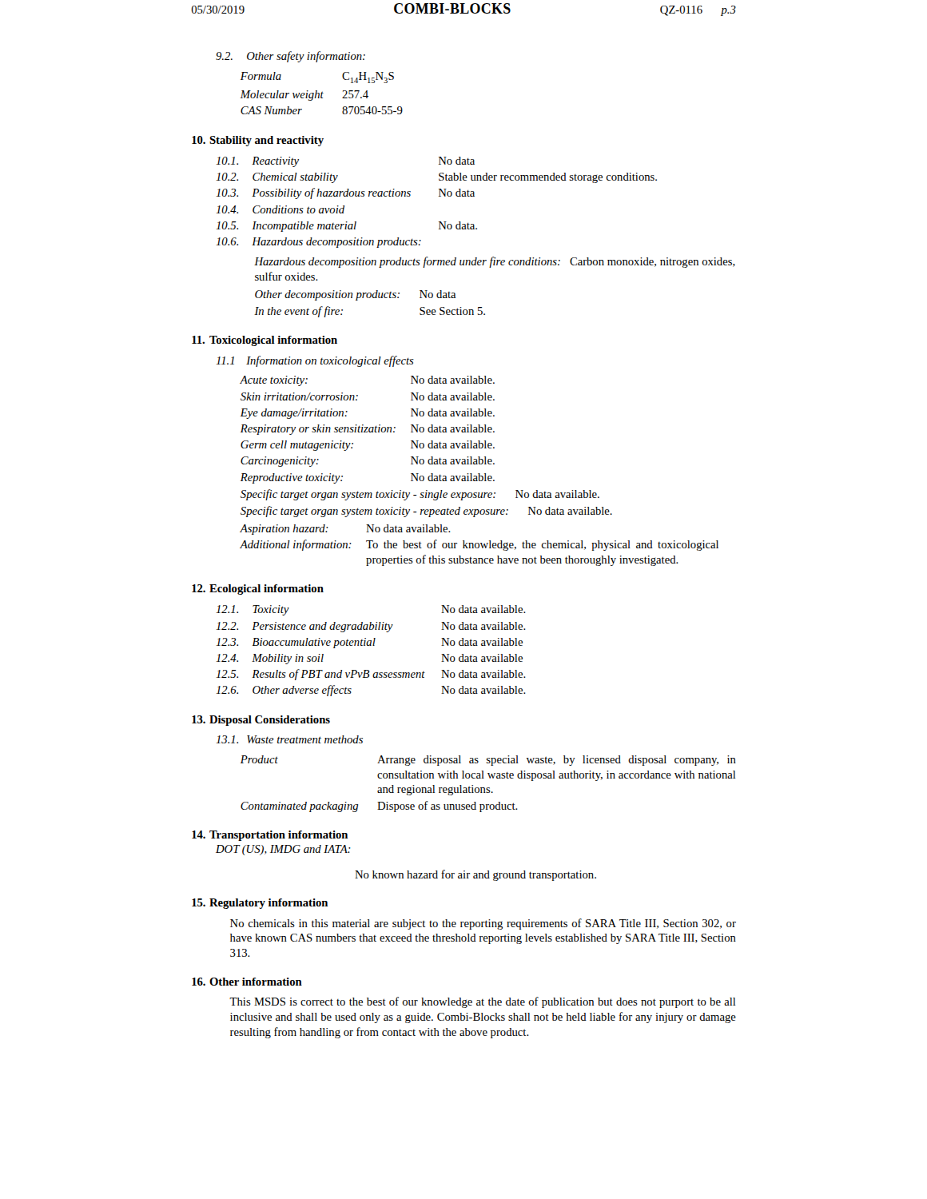05/30/2019
COMBI-BLOCKS
QZ-0116p.3
9.2. Other safety information:
| Formula | C 14 H 15 N 3 S |
| Molecular weight | 257.4 |
| CAS Number | 870540-55-9 |
10. Stability and reactivity
| 10.1. | Reactivity | No data |
| 10.2. | Chemical stability | Stable under recommended storage conditions. |
| 10.3. | Possibility of hazardous reactions | No data |
| 10.4. | Conditions to avoid | |
| 10.5. | Incompatible material | No data. |
| 10.6. | Hazardous decomposition products: | |
Hazardous decomposition products formed under fire conditions: Carbon monoxide, nitrogen oxides, sulfur oxides.
| Other decomposition products: | No data |
| In the event of fire: | See Section 5. |
11. Toxicological information
11.1 Information on toxicological effects
| Acute toxicity: | No data available. |
| Skin irritation/corrosion: | No data available. |
| Eye damage/irritation: | No data available. |
| Respiratory or skin sensitization: | No data available. |
| Germ cell mutagenicity: | No data available. |
| Carcinogenicity: | No data available. |
| Reproductive toxicity: | No data available. |
Specific target organ system toxicity - single exposure:No data available.
Specific target organ system toxicity - repeated exposure:No data available.
| Aspiration hazard: | No data available. |
| Additional information: | To the best of our knowledge, the chemical, physical and toxicological properties of this substance have not been thoroughly investigated. |
12. Ecological information
| 12.1. | Toxicity | No data available. |
| 12.2. | Persistence and degradability | No data available. |
| 12.3. | Bioaccumulative potential | No data available |
| 12.4. | Mobility in soil | No data available |
| 12.5. | Results of PBT and vPvB assessment | No data available. |
| 12.6. | Other adverse effects | No data available. |
13. Disposal Considerations
13.1. Waste treatment methods
| Product | Arrange disposal as special waste, by licensed disposal company, in consultation with local waste disposal authority, in accordance with national and regional regulations. |
| Contaminated packaging | Dispose of as unused product. |
14. Transportation information
DOT (US), IMDG and IATA:
No known hazard for air and ground transportation.
15. Regulatory information
No chemicals in this material are subject to the reporting requirements of SARA Title III, Section 302, or have known CAS numbers that exceed the threshold reporting levels established by SARA Title III, Section 313.
16. Other information
This MSDS is correct to the best of our knowledge at the date of publication but does not purport to be all inclusive and shall be used only as a guide. Combi-Blocks shall not be held liable for any injury or damage resulting from handling or from contact with the above product.